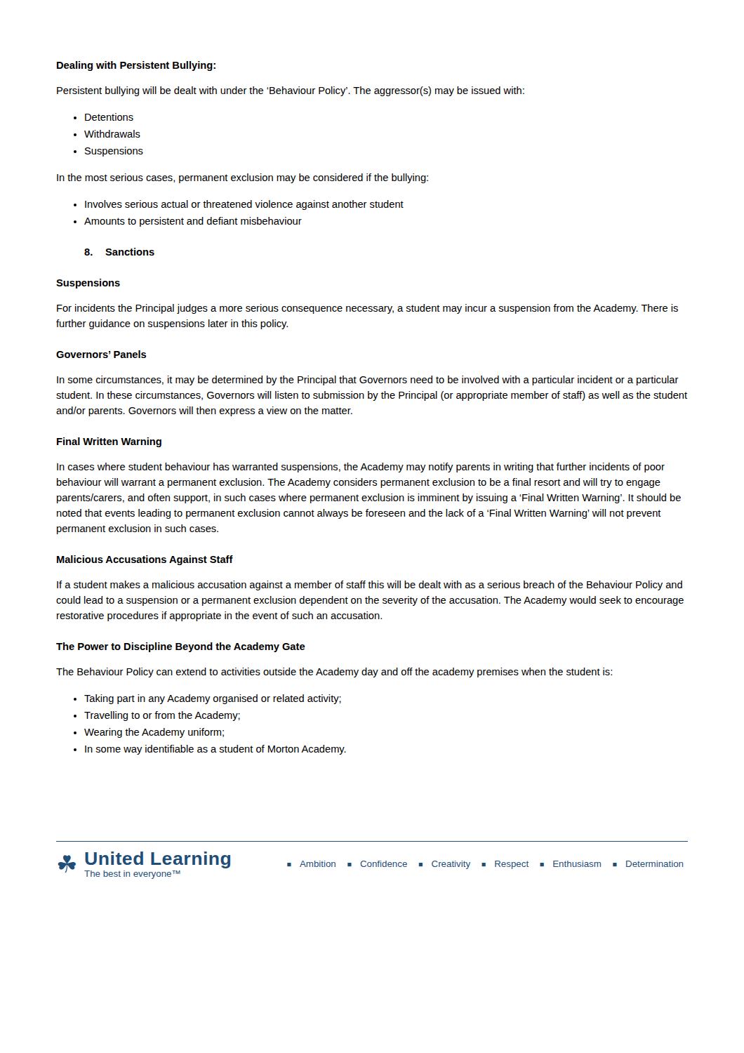Dealing with Persistent Bullying:
Persistent bullying will be dealt with under the ‘Behaviour Policy’. The aggressor(s) may be issued with:
Detentions
Withdrawals
Suspensions
In the most serious cases, permanent exclusion may be considered if the bullying:
Involves serious actual or threatened violence against another student
Amounts to persistent and defiant misbehaviour
8. Sanctions
Suspensions
For incidents the Principal judges a more serious consequence necessary, a student may incur a suspension from the Academy. There is further guidance on suspensions later in this policy.
Governors’ Panels
In some circumstances, it may be determined by the Principal that Governors need to be involved with a particular incident or a particular student. In these circumstances, Governors will listen to submission by the Principal (or appropriate member of staff) as well as the student and/or parents. Governors will then express a view on the matter.
Final Written Warning
In cases where student behaviour has warranted suspensions, the Academy may notify parents in writing that further incidents of poor behaviour will warrant a permanent exclusion. The Academy considers permanent exclusion to be a final resort and will try to engage parents/carers, and often support, in such cases where permanent exclusion is imminent by issuing a ‘Final Written Warning’. It should be noted that events leading to permanent exclusion cannot always be foreseen and the lack of a ‘Final Written Warning’ will not prevent permanent exclusion in such cases.
Malicious Accusations Against Staff
If a student makes a malicious accusation against a member of staff this will be dealt with as a serious breach of the Behaviour Policy and could lead to a suspension or a permanent exclusion dependent on the severity of the accusation. The Academy would seek to encourage restorative procedures if appropriate in the event of such an accusation.
The Power to Discipline Beyond the Academy Gate
The Behaviour Policy can extend to activities outside the Academy day and off the academy premises when the student is:
Taking part in any Academy organised or related activity;
Travelling to or from the Academy;
Wearing the Academy uniform;
In some way identifiable as a student of Morton Academy.
☘
United Learning
The best in everyone™
■Ambition ■Confidence ■Creativity ■Respect ■Enthusiasm ■Determination